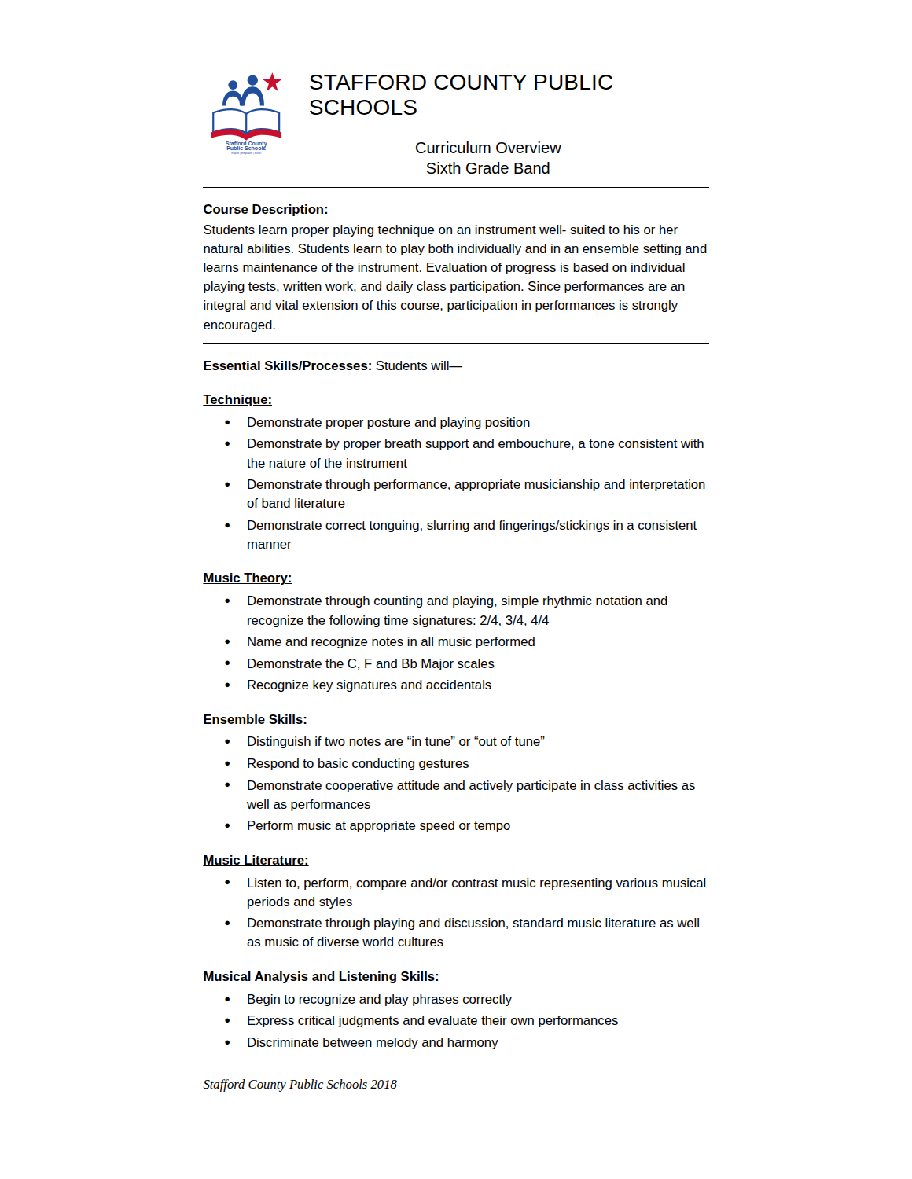Stafford County Public Schools Inspire | Empower | Excel
STAFFORD COUNTY PUBLIC SCHOOLS
Curriculum Overview
Sixth Grade Band
Course Description:
Students learn proper playing technique on an instrument well- suited to his or her natural abilities. Students learn to play both individually and in an ensemble setting and learns maintenance of the instrument. Evaluation of progress is based on individual playing tests, written work, and daily class participation. Since performances are an integral and vital extension of this course, participation in performances is strongly encouraged.
Essential Skills/Processes: Students will—
Technique:
Demonstrate proper posture and playing position
Demonstrate by proper breath support and embouchure, a tone consistent with the nature of the instrument
Demonstrate through performance, appropriate musicianship and interpretation of band literature
Demonstrate correct tonguing, slurring and fingerings/stickings in a consistent manner
Music Theory:
Demonstrate through counting and playing, simple rhythmic notation and recognize the following time signatures: 2/4, 3/4, 4/4
Name and recognize notes in all music performed
Demonstrate the C, F and Bb Major scales
Recognize key signatures and accidentals
Ensemble Skills:
Distinguish if two notes are “in tune” or “out of tune”
Respond to basic conducting gestures
Demonstrate cooperative attitude and actively participate in class activities as well as performances
Perform music at appropriate speed or tempo
Music Literature:
Listen to, perform, compare and/or contrast music representing various musical periods and styles
Demonstrate through playing and discussion, standard music literature as well as music of diverse world cultures
Musical Analysis and Listening Skills:
Begin to recognize and play phrases correctly
Express critical judgments and evaluate their own performances
Discriminate between melody and harmony
Stafford County Public Schools 2018